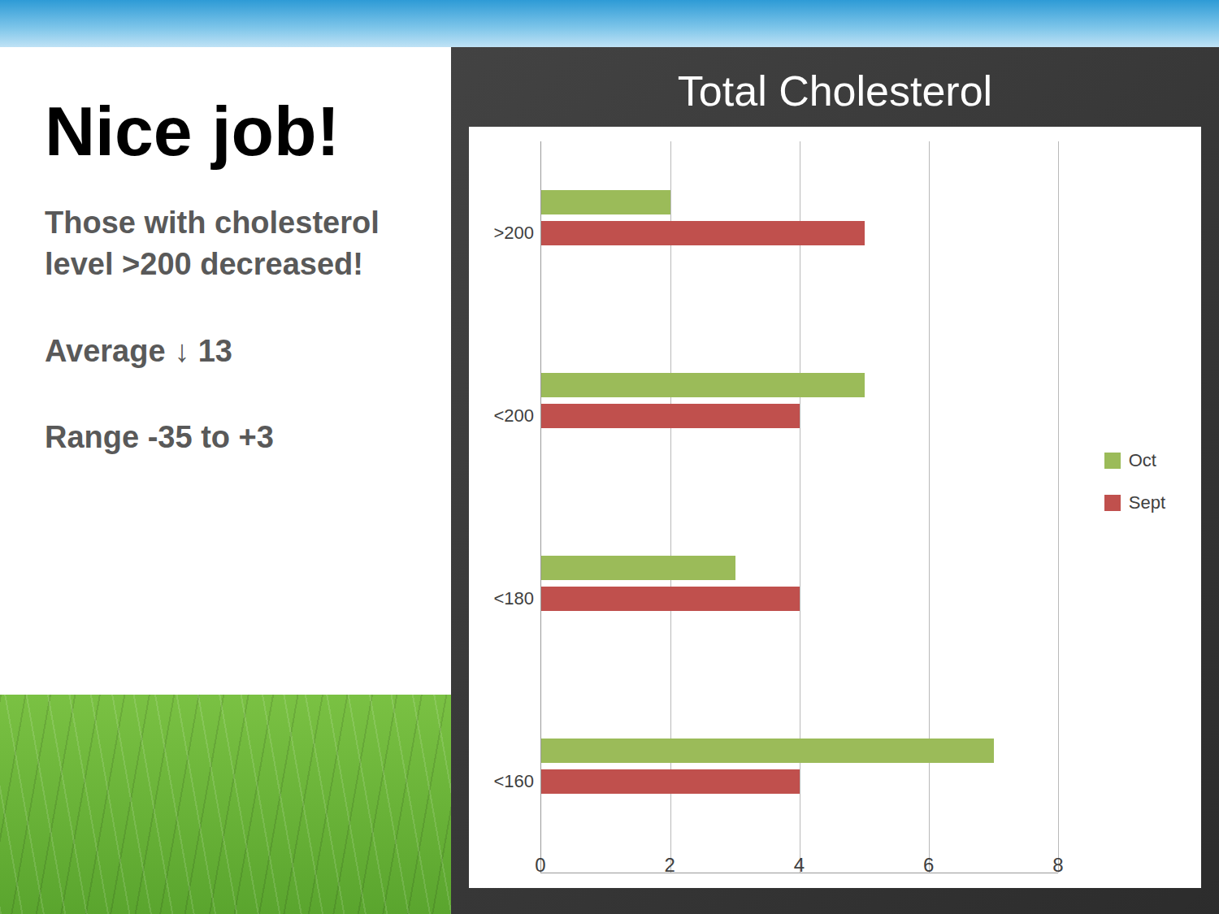Nice job!
Those with cholesterol level >200 decreased!
Average ↓ 13
Range -35 to +3
Total Cholesterol
>200 <200 <180 <160
Oct
Sept
0 2 4 6 8